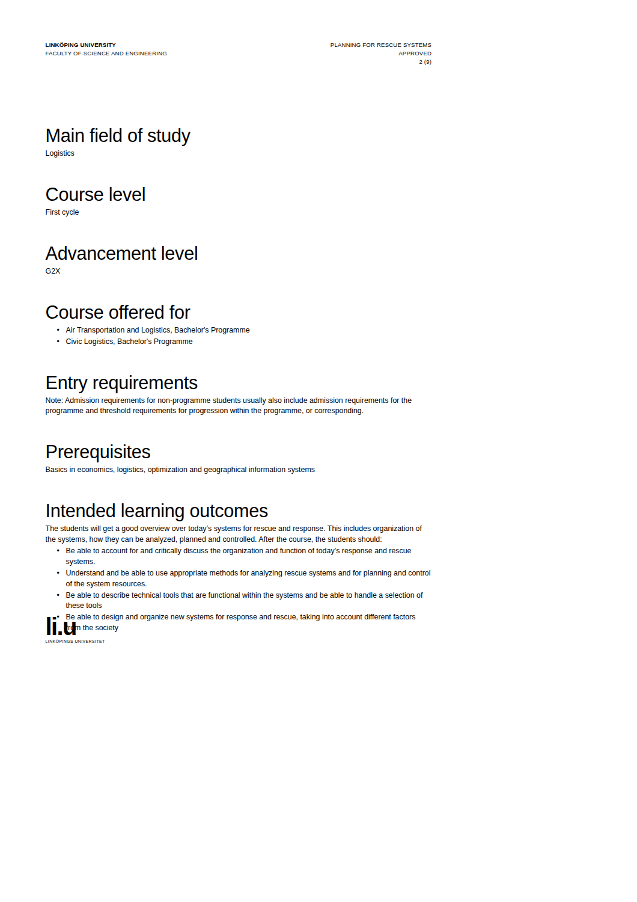LINKÖPING UNIVERSITY
FACULTY OF SCIENCE AND ENGINEERING
PLANNING FOR RESCUE SYSTEMS
APPROVED
2 (9)
Main field of study
Logistics
Course level
First cycle
Advancement level
G2X
Course offered for
Air Transportation and Logistics, Bachelor's Programme
Civic Logistics, Bachelor's Programme
Entry requirements
Note: Admission requirements for non-programme students usually also include admission requirements for the programme and threshold requirements for progression within the programme, or corresponding.
Prerequisites
Basics in economics, logistics, optimization and geographical information systems
Intended learning outcomes
The students will get a good overview over today’s systems for rescue and response. This includes organization of the systems, how they can be analyzed, planned and controlled. After the course, the students should:
Be able to account for and critically discuss the organization and function of today’s response and rescue systems.
Understand and be able to use appropriate methods for analyzing rescue systems and for planning and control of the system resources.
Be able to describe technical tools that are functional within the systems and be able to handle a selection of these tools
Be able to design and organize new systems for response and rescue, taking into account different factors from the society
li.u
LINKÖPINGS UNIVERSITET